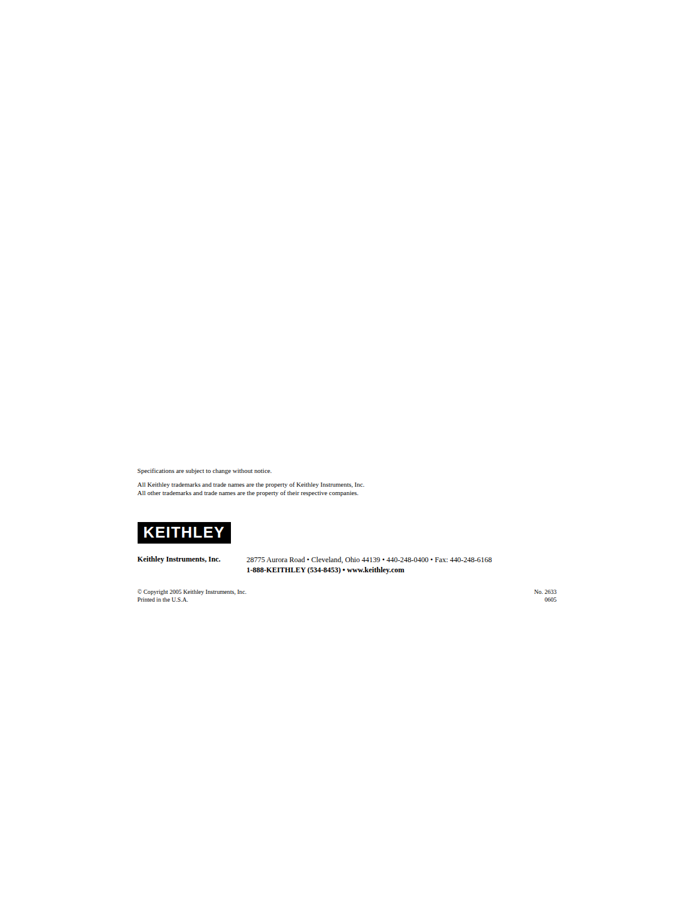Specifications are subject to change without notice.
All Keithley trademarks and trade names are the property of Keithley Instruments, Inc.
All other trademarks and trade names are the property of their respective companies.
KEITHLEY
| Keithley Instruments, Inc. | 28775 Aurora Road • Cleveland, Ohio 44139 • 440-248-0400 • Fax: 440-248-6168 1-888-KEITHLEY (534-8453) • www.keithley.com |
© Copyright 2005 Keithley Instruments, Inc.
Printed in the U.S.A.
No. 2633
0605